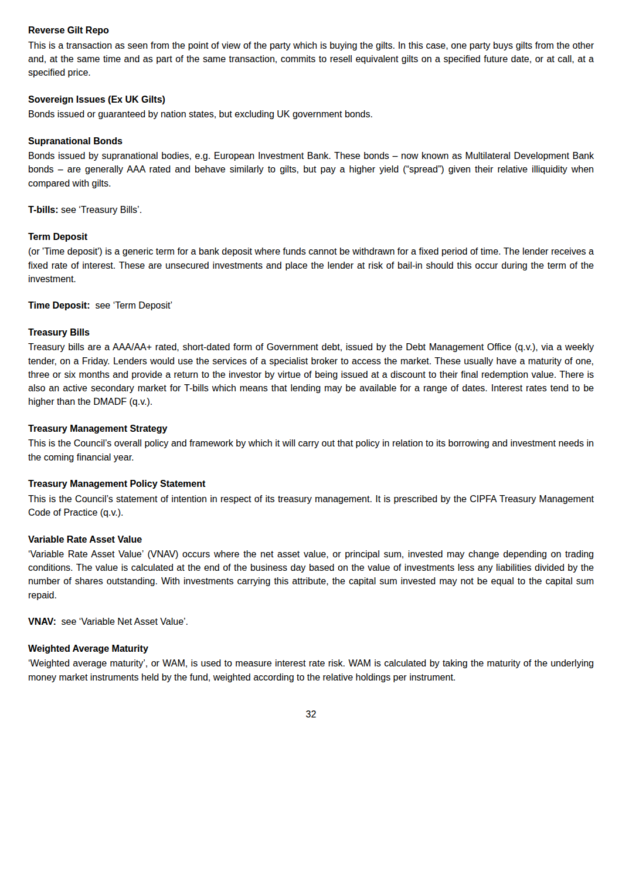Reverse Gilt Repo
This is a transaction as seen from the point of view of the party which is buying the gilts. In this case, one party buys gilts from the other and, at the same time and as part of the same transaction, commits to resell equivalent gilts on a specified future date, or at call, at a specified price.
Sovereign Issues (Ex UK Gilts)
Bonds issued or guaranteed by nation states, but excluding UK government bonds.
Supranational Bonds
Bonds issued by supranational bodies, e.g. European Investment Bank. These bonds – now known as Multilateral Development Bank bonds – are generally AAA rated and behave similarly to gilts, but pay a higher yield (“spread”) given their relative illiquidity when compared with gilts.
T-bills: see ‘Treasury Bills’.
Term Deposit
(or 'Time deposit') is a generic term for a bank deposit where funds cannot be withdrawn for a fixed period of time. The lender receives a fixed rate of interest. These are unsecured investments and place the lender at risk of bail-in should this occur during the term of the investment.
Time Deposit: see ‘Term Deposit’
Treasury Bills
Treasury bills are a AAA/AA+ rated, short-dated form of Government debt, issued by the Debt Management Office (q.v.), via a weekly tender, on a Friday. Lenders would use the services of a specialist broker to access the market. These usually have a maturity of one, three or six months and provide a return to the investor by virtue of being issued at a discount to their final redemption value. There is also an active secondary market for T-bills which means that lending may be available for a range of dates. Interest rates tend to be higher than the DMADF (q.v.).
Treasury Management Strategy
This is the Council’s overall policy and framework by which it will carry out that policy in relation to its borrowing and investment needs in the coming financial year.
Treasury Management Policy Statement
This is the Council’s statement of intention in respect of its treasury management. It is prescribed by the CIPFA Treasury Management Code of Practice (q.v.).
Variable Rate Asset Value
‘Variable Rate Asset Value’ (VNAV) occurs where the net asset value, or principal sum, invested may change depending on trading conditions. The value is calculated at the end of the business day based on the value of investments less any liabilities divided by the number of shares outstanding. With investments carrying this attribute, the capital sum invested may not be equal to the capital sum repaid.
VNAV: see ‘Variable Net Asset Value’.
Weighted Average Maturity
‘Weighted average maturity’, or WAM, is used to measure interest rate risk. WAM is calculated by taking the maturity of the underlying money market instruments held by the fund, weighted according to the relative holdings per instrument.
32